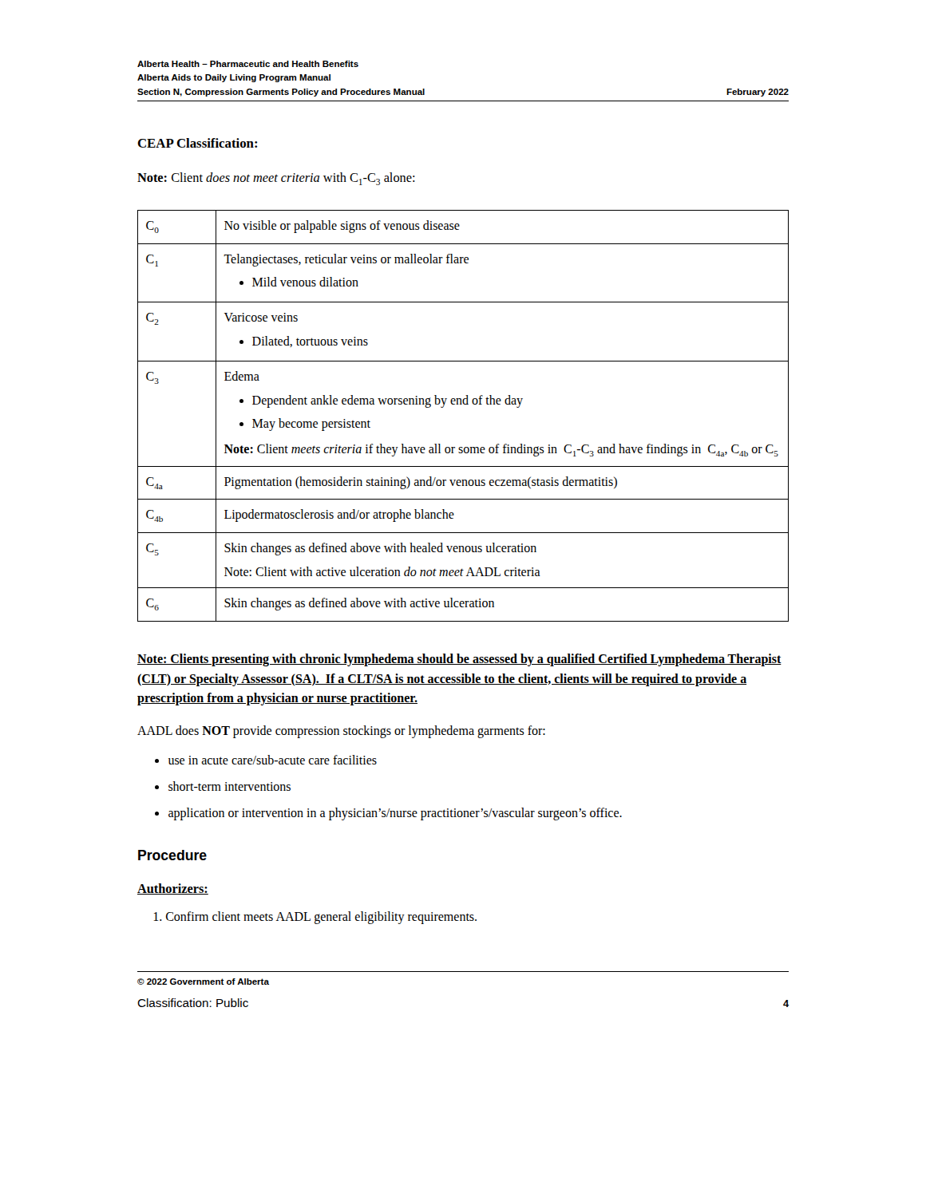Alberta Health – Pharmaceutic and Health Benefits Alberta Aids to Daily Living Program Manual
Section N, Compression Garments Policy and Procedures Manual February 2022
CEAP Classification:
Note: Client does not meet criteria with C1-C3 alone:
| C 0 | No visible or palpable signs of venous disease |
| C 1 | Telangiectases, reticular veins or malleolar flare Mild venous dilation |
| C 2 | Varicose veins Dilated, tortuous veins |
| C 3 | Edema Dependent ankle edema worsening by end of the day May become persistent Note: Client meets criteria if they have all or some of findings in C 1 -C 3 and have findings in C 4a , C 4b or C 5 |
| C 4a | Pigmentation (hemosiderin staining) and/or venous eczema(stasis dermatitis) |
| C 4b | Lipodermatosclerosis and/or atrophe blanche |
| C 5 | Skin changes as defined above with healed venous ulceration Note: Client with active ulceration do not meet AADL criteria |
| C 6 | Skin changes as defined above with active ulceration |
Note: Clients presenting with chronic lymphedema should be assessed by a qualified Certified Lymphedema Therapist (CLT) or Specialty Assessor (SA). If a CLT/SA is not accessible to the client, clients will be required to provide a prescription from a physician or nurse practitioner.
AADL does NOT provide compression stockings or lymphedema garments for:
use in acute care/sub-acute care facilities
short-term interventions
application or intervention in a physician’s/nurse practitioner’s/vascular surgeon’s office.
Procedure
Authorizers:
Confirm client meets AADL general eligibility requirements.
© 2022 Government of Alberta
Classification: Public 4